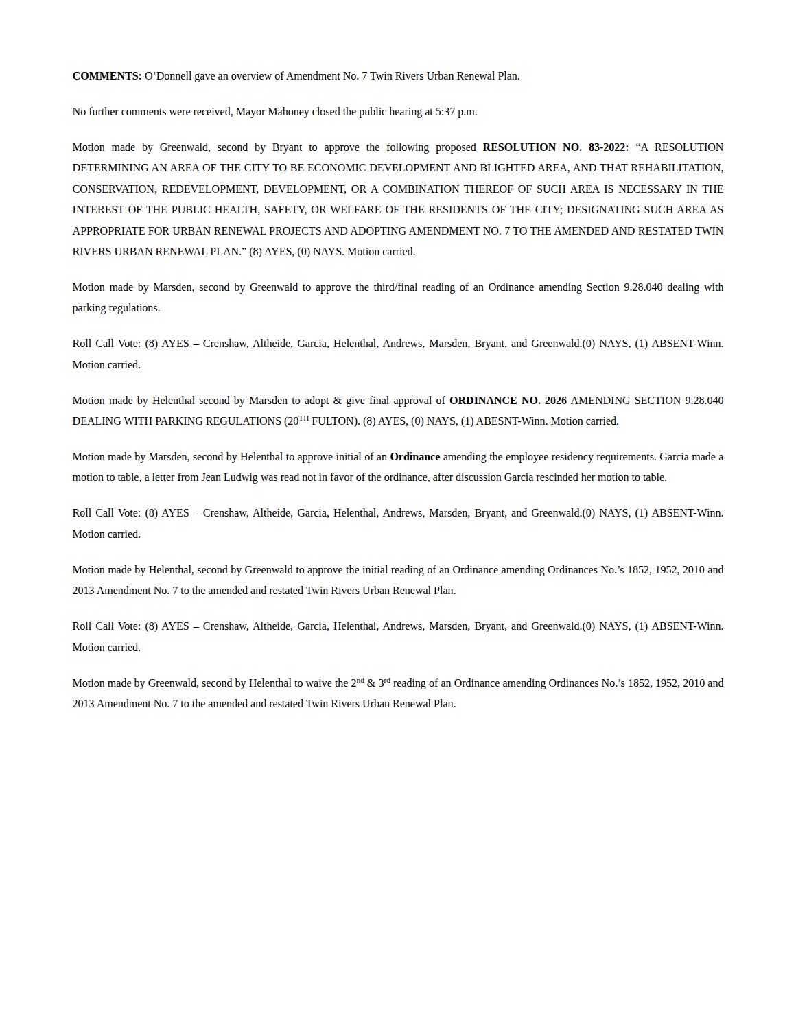COMMENTS: O’Donnell gave an overview of Amendment No. 7 Twin Rivers Urban Renewal Plan.
No further comments were received, Mayor Mahoney closed the public hearing at 5:37 p.m.
Motion made by Greenwald, second by Bryant to approve the following proposed RESOLUTION NO. 83-2022: “A RESOLUTION DETERMINING AN AREA OF THE CITY TO BE ECONOMIC DEVELOPMENT AND BLIGHTED AREA, AND THAT REHABILITATION, CONSERVATION, REDEVELOPMENT, DEVELOPMENT, OR A COMBINATION THEREOF OF SUCH AREA IS NECESSARY IN THE INTEREST OF THE PUBLIC HEALTH, SAFETY, OR WELFARE OF THE RESIDENTS OF THE CITY; DESIGNATING SUCH AREA AS APPROPRIATE FOR URBAN RENEWAL PROJECTS AND ADOPTING AMENDMENT NO. 7 TO THE AMENDED AND RESTATED TWIN RIVERS URBAN RENEWAL PLAN.” (8) AYES, (0) NAYS. Motion carried.
Motion made by Marsden, second by Greenwald to approve the third/final reading of an Ordinance amending Section 9.28.040 dealing with parking regulations.
Roll Call Vote: (8) AYES – Crenshaw, Altheide, Garcia, Helenthal, Andrews, Marsden, Bryant, and Greenwald.(0) NAYS, (1) ABSENT-Winn. Motion carried.
Motion made by Helenthal second by Marsden to adopt & give final approval of ORDINANCE NO. 2026 AMENDING SECTION 9.28.040 DEALING WITH PARKING REGULATIONS (20TH FULTON). (8) AYES, (0) NAYS, (1) ABESNT-Winn. Motion carried.
Motion made by Marsden, second by Helenthal to approve initial of an Ordinance amending the employee residency requirements. Garcia made a motion to table, a letter from Jean Ludwig was read not in favor of the ordinance, after discussion Garcia rescinded her motion to table.
Roll Call Vote: (8) AYES – Crenshaw, Altheide, Garcia, Helenthal, Andrews, Marsden, Bryant, and Greenwald.(0) NAYS, (1) ABSENT-Winn. Motion carried.
Motion made by Helenthal, second by Greenwald to approve the initial reading of an Ordinance amending Ordinances No.’s 1852, 1952, 2010 and 2013 Amendment No. 7 to the amended and restated Twin Rivers Urban Renewal Plan.
Roll Call Vote: (8) AYES – Crenshaw, Altheide, Garcia, Helenthal, Andrews, Marsden, Bryant, and Greenwald.(0) NAYS, (1) ABSENT-Winn. Motion carried.
Motion made by Greenwald, second by Helenthal to waive the 2nd & 3rd reading of an Ordinance amending Ordinances No.’s 1852, 1952, 2010 and 2013 Amendment No. 7 to the amended and restated Twin Rivers Urban Renewal Plan.